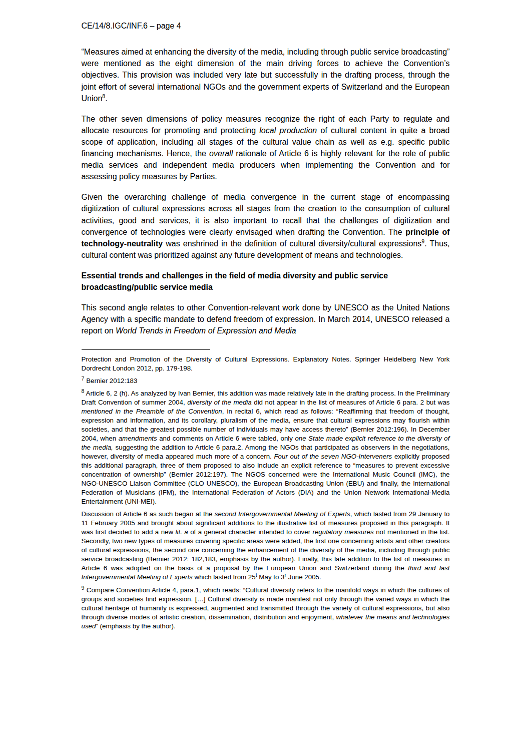CE/14/8.IGC/INF.6 – page 4
“Measures aimed at enhancing the diversity of the media, including through public service broadcasting” were mentioned as the eight dimension of the main driving forces to achieve the Convention’s objectives. This provision was included very late but successfully in the drafting process, through the joint effort of several international NGOs and the government experts of Switzerland and the European Union8.
The other seven dimensions of policy measures recognize the right of each Party to regulate and allocate resources for promoting and protecting local production of cultural content in quite a broad scope of application, including all stages of the cultural value chain as well as e.g. specific public financing mechanisms. Hence, the overall rationale of Article 6 is highly relevant for the role of public media services and independent media producers when implementing the Convention and for assessing policy measures by Parties.
Given the overarching challenge of media convergence in the current stage of encompassing digitization of cultural expressions across all stages from the creation to the consumption of cultural activities, good and services, it is also important to recall that the challenges of digitization and convergence of technologies were clearly envisaged when drafting the Convention. The principle of technology-neutrality was enshrined in the definition of cultural diversity/cultural expressions9. Thus, cultural content was prioritized against any future development of means and technologies.
Essential trends and challenges in the field of media diversity and public service broadcasting/public service media
This second angle relates to other Convention-relevant work done by UNESCO as the United Nations Agency with a specific mandate to defend freedom of expression. In March 2014, UNESCO released a report on World Trends in Freedom of Expression and Media
Protection and Promotion of the Diversity of Cultural Expressions. Explanatory Notes. Springer Heidelberg New York Dordrecht London 2012, pp. 179-198.
7 Bernier 2012:183
8 Article 6, 2 (h). As analyzed by Ivan Bernier, this addition was made relatively late in the drafting process. In the Preliminary Draft Convention of summer 2004, diversity of the media did not appear in the list of measures of Article 6 para. 2 but was mentioned in the Preamble of the Convention, in recital 6, which read as follows: “Reaffirming that freedom of thought, expression and information, and its corollary, pluralism of the media, ensure that cultural expressions may flourish within societies, and that the greatest possible number of individuals may have access thereto” (Bernier 2012:196). In December 2004, when amendments and comments on Article 6 were tabled, only one State made explicit reference to the diversity of the media, suggesting the addition to Article 6 para.2. Among the NGOs that participated as observers in the negotiations, however, diversity of media appeared much more of a concern. Four out of the seven NGO-Interveners explicitly proposed this additional paragraph, three of them proposed to also include an explicit reference to “measures to prevent excessive concentration of ownership” (Bernier 2012:197). The NGOS concerned were the International Music Council (IMC), the NGO-UNESCO Liaison Committee (CLO UNESCO), the European Broadcasting Union (EBU) and finally, the International Federation of Musicians (IFM), the International Federation of Actors (DIA) and the Union Network International-Media Entertainment (UNI-MEI).
Discussion of Article 6 as such began at the second Intergovernmental Meeting of Experts, which lasted from 29 January to 11 February 2005 and brought about significant additions to the illustrative list of measures proposed in this paragraph. It was first decided to add a new lit. a of a general character intended to cover regulatory measures not mentioned in the list. Secondly, two new types of measures covering specific areas were added, the first one concerning artists and other creators of cultural expressions, the second one concerning the enhancement of the diversity of the media, including through public service broadcasting (Bernier 2012: 182,183, emphasis by the author). Finally, this late addition to the list of measures in Article 6 was adopted on the basis of a proposal by the European Union and Switzerland during the third and last Intergovernmental Meeting of Experts which lasted from 25t May to 3r June 2005.
9 Compare Convention Article 4, para.1, which reads: “Cultural diversity refers to the manifold ways in which the cultures of groups and societies find expression. […] Cultural diversity is made manifest not only through the varied ways in which the cultural heritage of humanity is expressed, augmented and transmitted through the variety of cultural expressions, but also through diverse modes of artistic creation, dissemination, distribution and enjoyment, whatever the means and technologies used” (emphasis by the author).